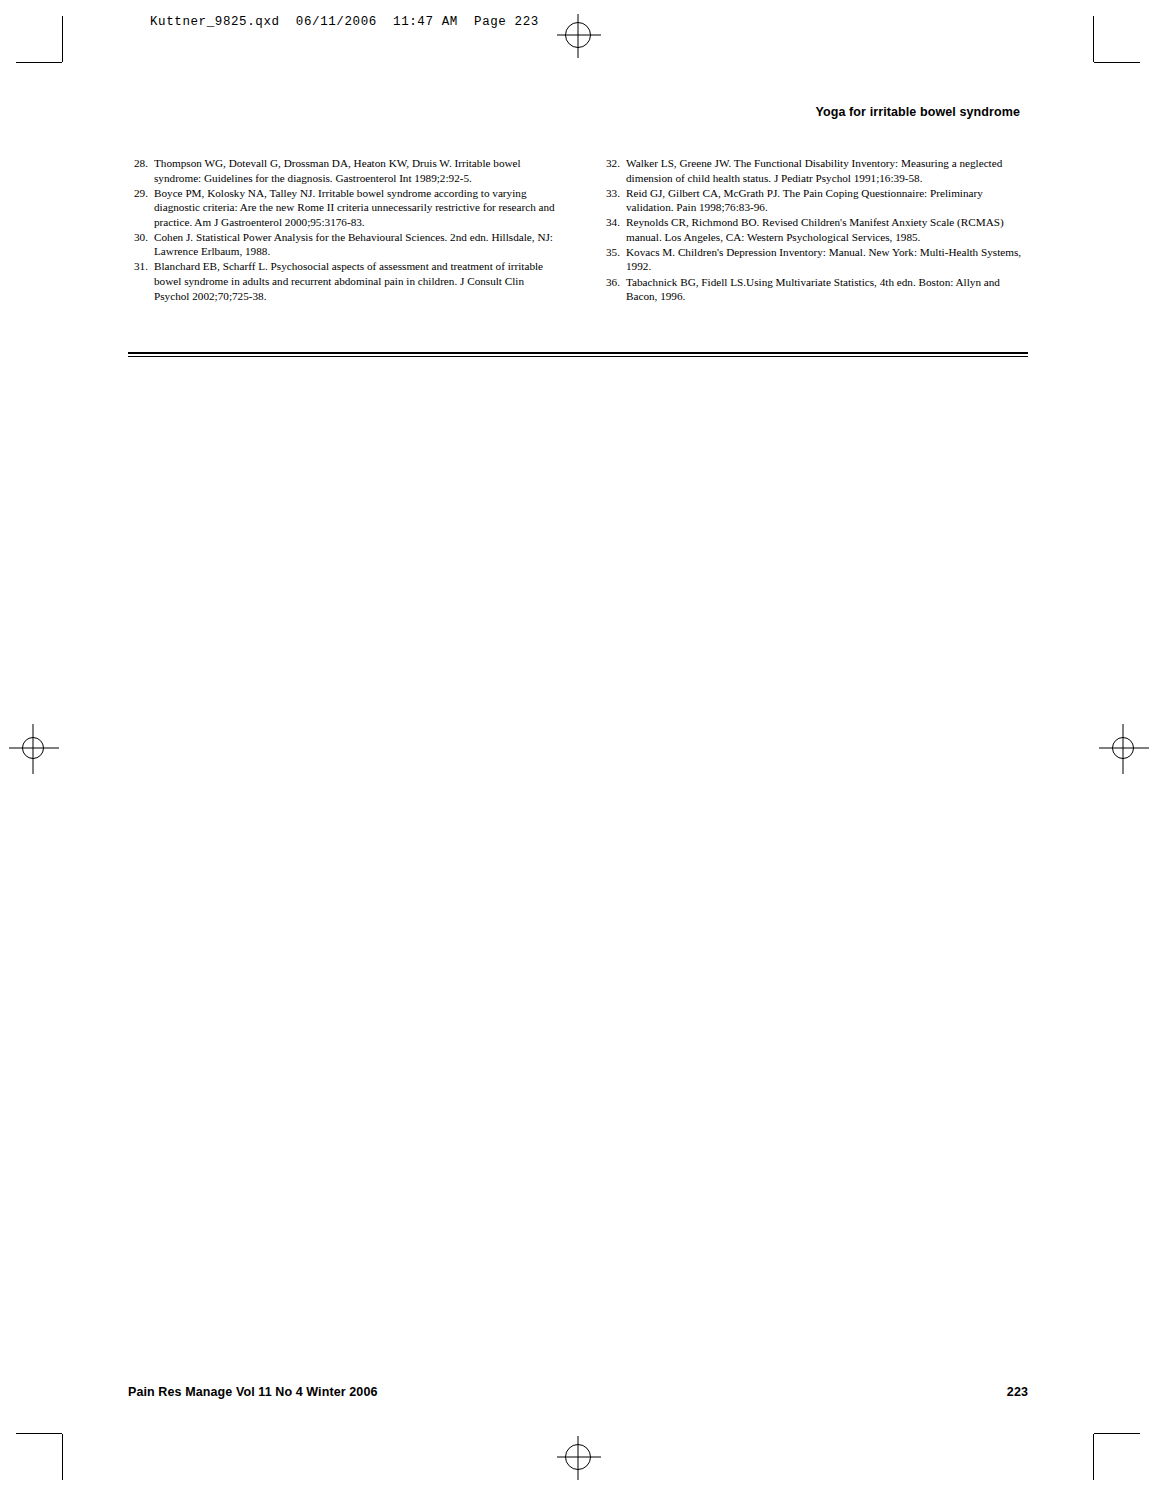Kuttner_9825.qxd 06/11/2006 11:47 AM Page 223
Yoga for irritable bowel syndrome
28. Thompson WG, Dotevall G, Drossman DA, Heaton KW, Druis W. Irritable bowel syndrome: Guidelines for the diagnosis. Gastroenterol Int 1989;2:92-5.
29. Boyce PM, Kolosky NA, Talley NJ. Irritable bowel syndrome according to varying diagnostic criteria: Are the new Rome II criteria unnecessarily restrictive for research and practice. Am J Gastroenterol 2000;95:3176-83.
30. Cohen J. Statistical Power Analysis for the Behavioural Sciences. 2nd edn. Hillsdale, NJ: Lawrence Erlbaum, 1988.
31. Blanchard EB, Scharff L. Psychosocial aspects of assessment and treatment of irritable bowel syndrome in adults and recurrent abdominal pain in children. J Consult Clin Psychol 2002;70;725-38.
32. Walker LS, Greene JW. The Functional Disability Inventory: Measuring a neglected dimension of child health status. J Pediatr Psychol 1991;16:39-58.
33. Reid GJ, Gilbert CA, McGrath PJ. The Pain Coping Questionnaire: Preliminary validation. Pain 1998;76:83-96.
34. Reynolds CR, Richmond BO. Revised Children's Manifest Anxiety Scale (RCMAS) manual. Los Angeles, CA: Western Psychological Services, 1985.
35. Kovacs M. Children's Depression Inventory: Manual. New York: Multi-Health Systems, 1992.
36. Tabachnick BG, Fidell LS.Using Multivariate Statistics, 4th edn. Boston: Allyn and Bacon, 1996.
Pain Res Manage Vol 11 No 4 Winter 2006
223